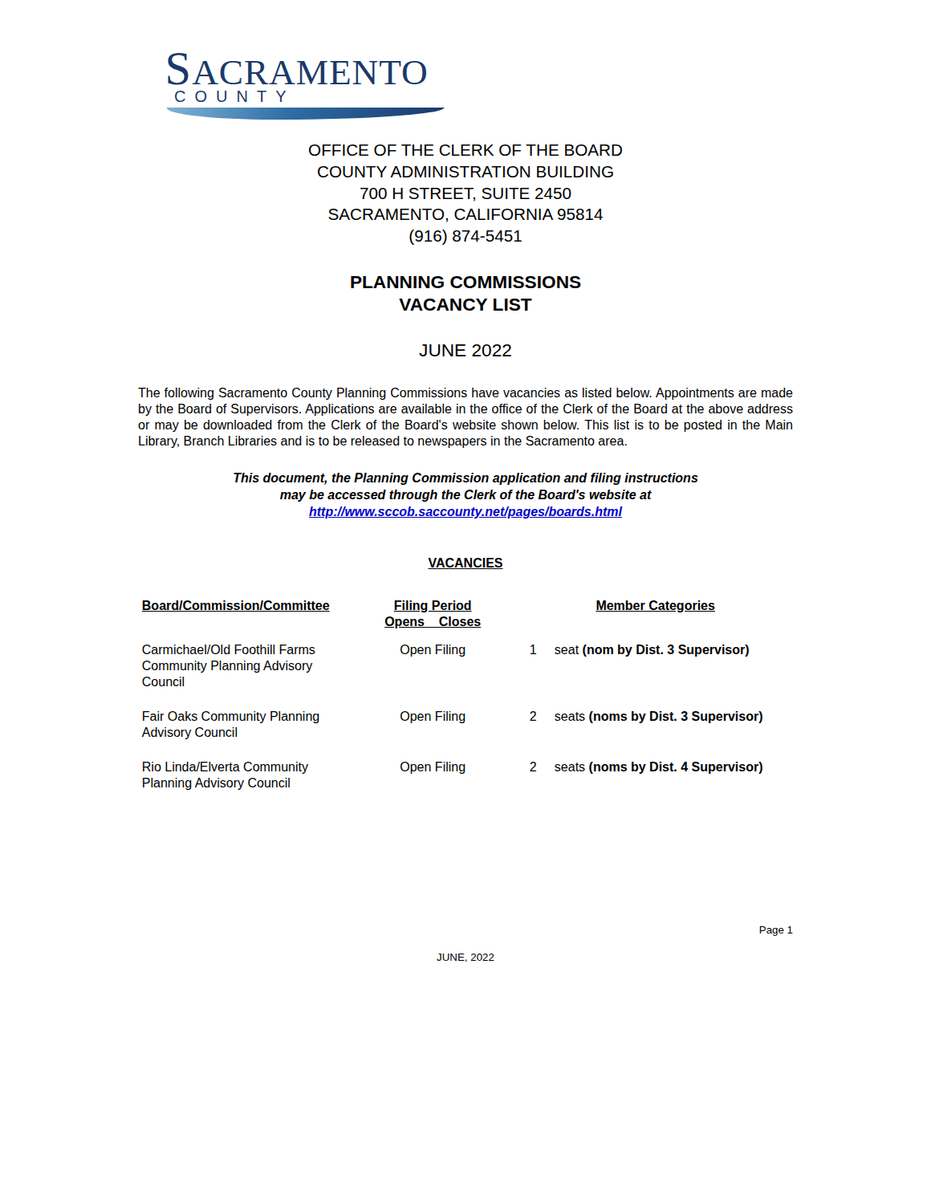SACRAMENTO
COUNTY
OFFICE OF THE CLERK OF THE BOARD
COUNTY ADMINISTRATION BUILDING
700 H STREET, SUITE 2450
SACRAMENTO, CALIFORNIA 95814
(916) 874-5451
PLANNING COMMISSIONS
VACANCY LIST
JUNE 2022
The following Sacramento County Planning Commissions have vacancies as listed below. Appointments are made by the Board of Supervisors. Applications are available in the office of the Clerk of the Board at the above address or may be downloaded from the Clerk of the Board's website shown below. This list is to be posted in the Main Library, Branch Libraries and is to be released to newspapers in the Sacramento area.
This document, the Planning Commission application and filing instructions
may be accessed through the Clerk of the Board's website at
http://www.sccob.saccounty.net/pages/boards.html
VACANCIES
| Board/Commission/Committee | Filing Period Opens Closes | Member Categories |
| --- | --- | --- |
| Carmichael/Old Foothill Farms Community Planning Advisory Council | Open Filing | 1 | seat (nom by Dist. 3 Supervisor) |
| Fair Oaks Community Planning Advisory Council | Open Filing | 2 | seats (noms by Dist. 3 Supervisor) |
| Rio Linda/Elverta Community Planning Advisory Council | Open Filing | 2 | seats (noms by Dist. 4 Supervisor) |
Page 1
JUNE, 2022